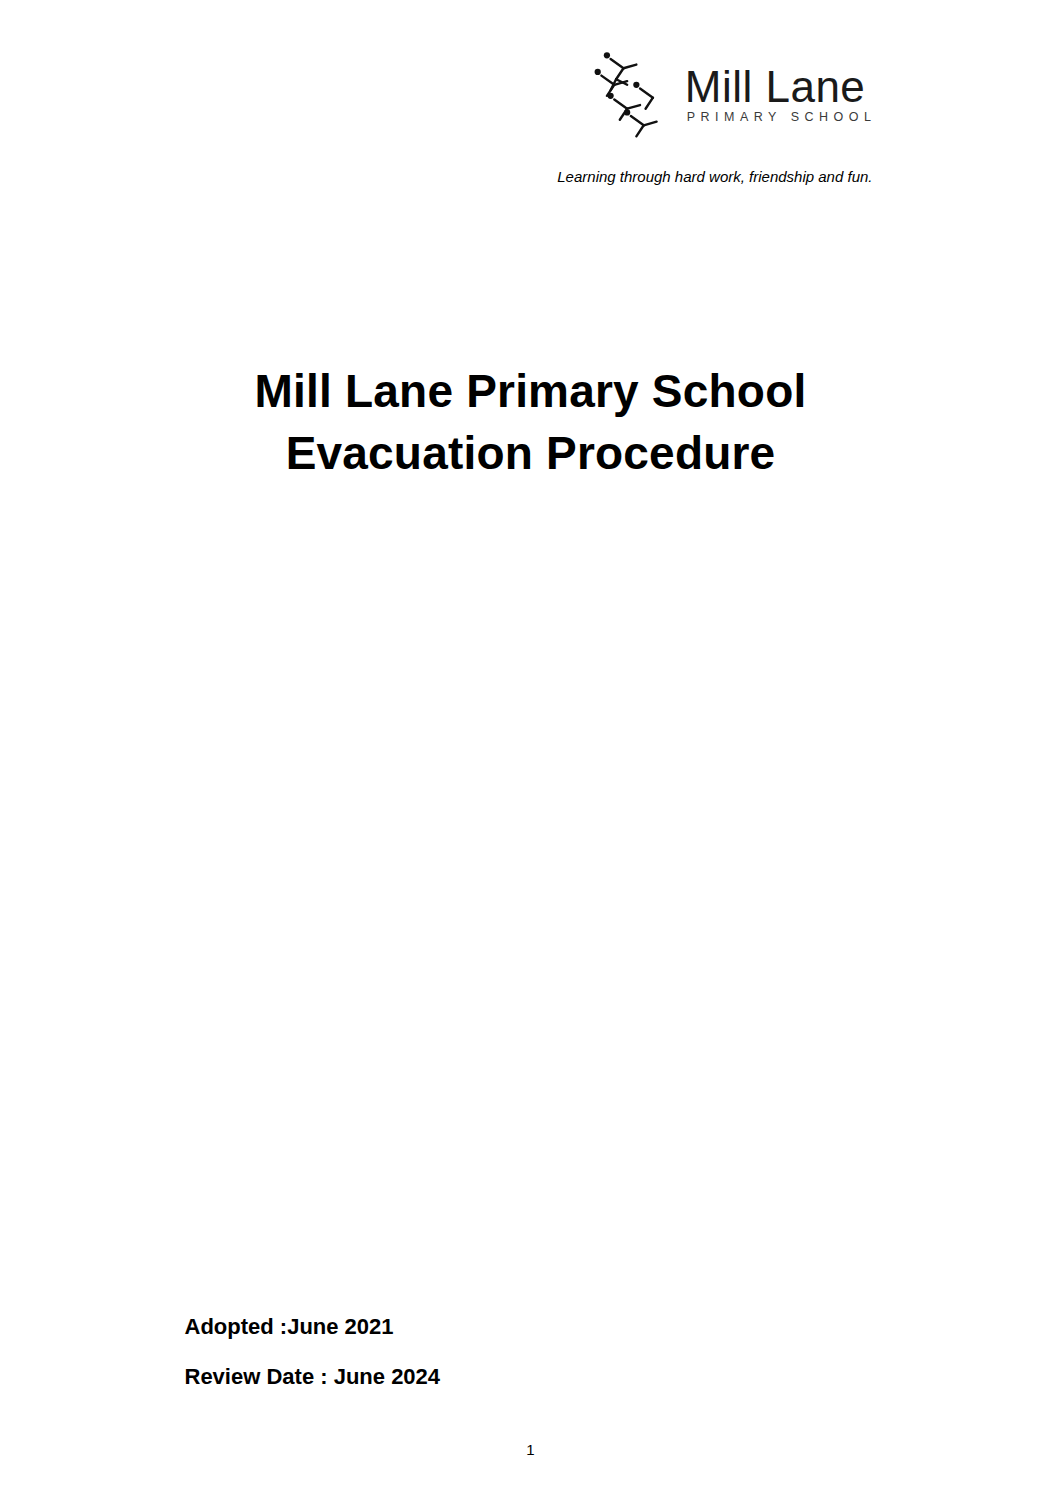Mill Lane PRIMARY SCHOOL
Learning through hard work, friendship and fun.
Mill Lane Primary School Evacuation Procedure
Adopted :June 2021
Review Date : June 2024
1